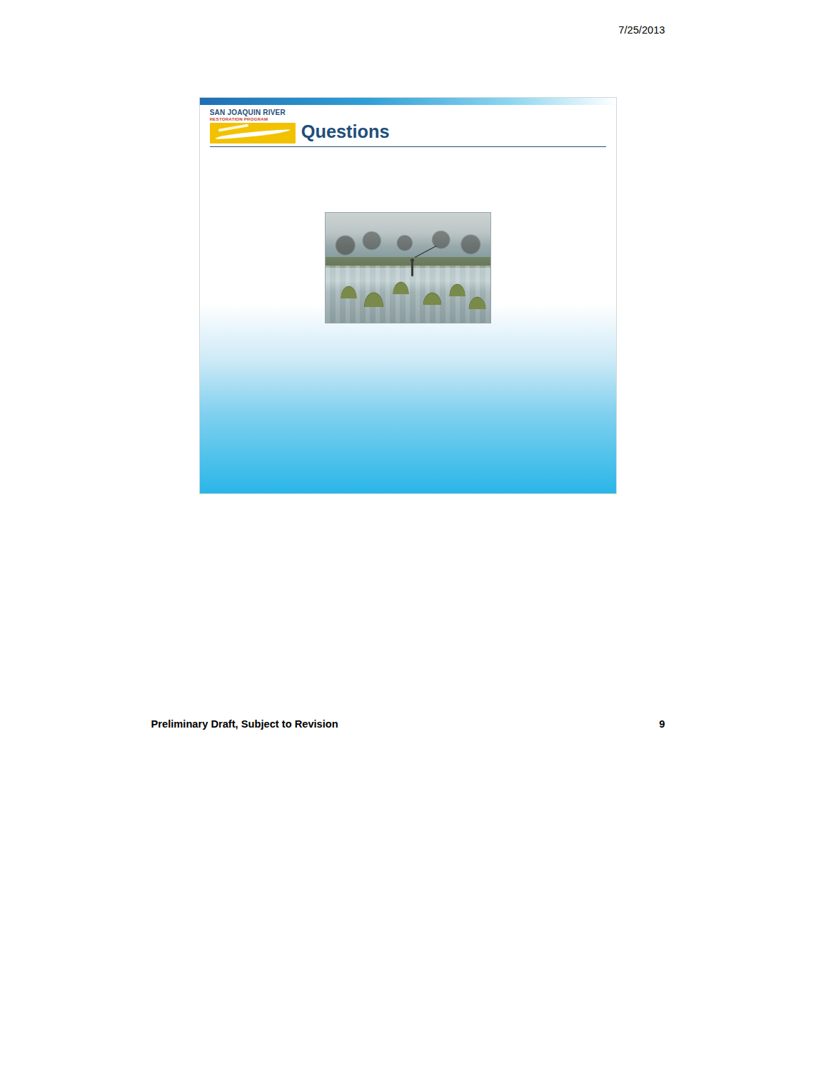7/25/2013
SAN JOAQUIN RIVER
RESTORATION PROGRAM
Questions
Preliminary Draft, Subject to Revision 9